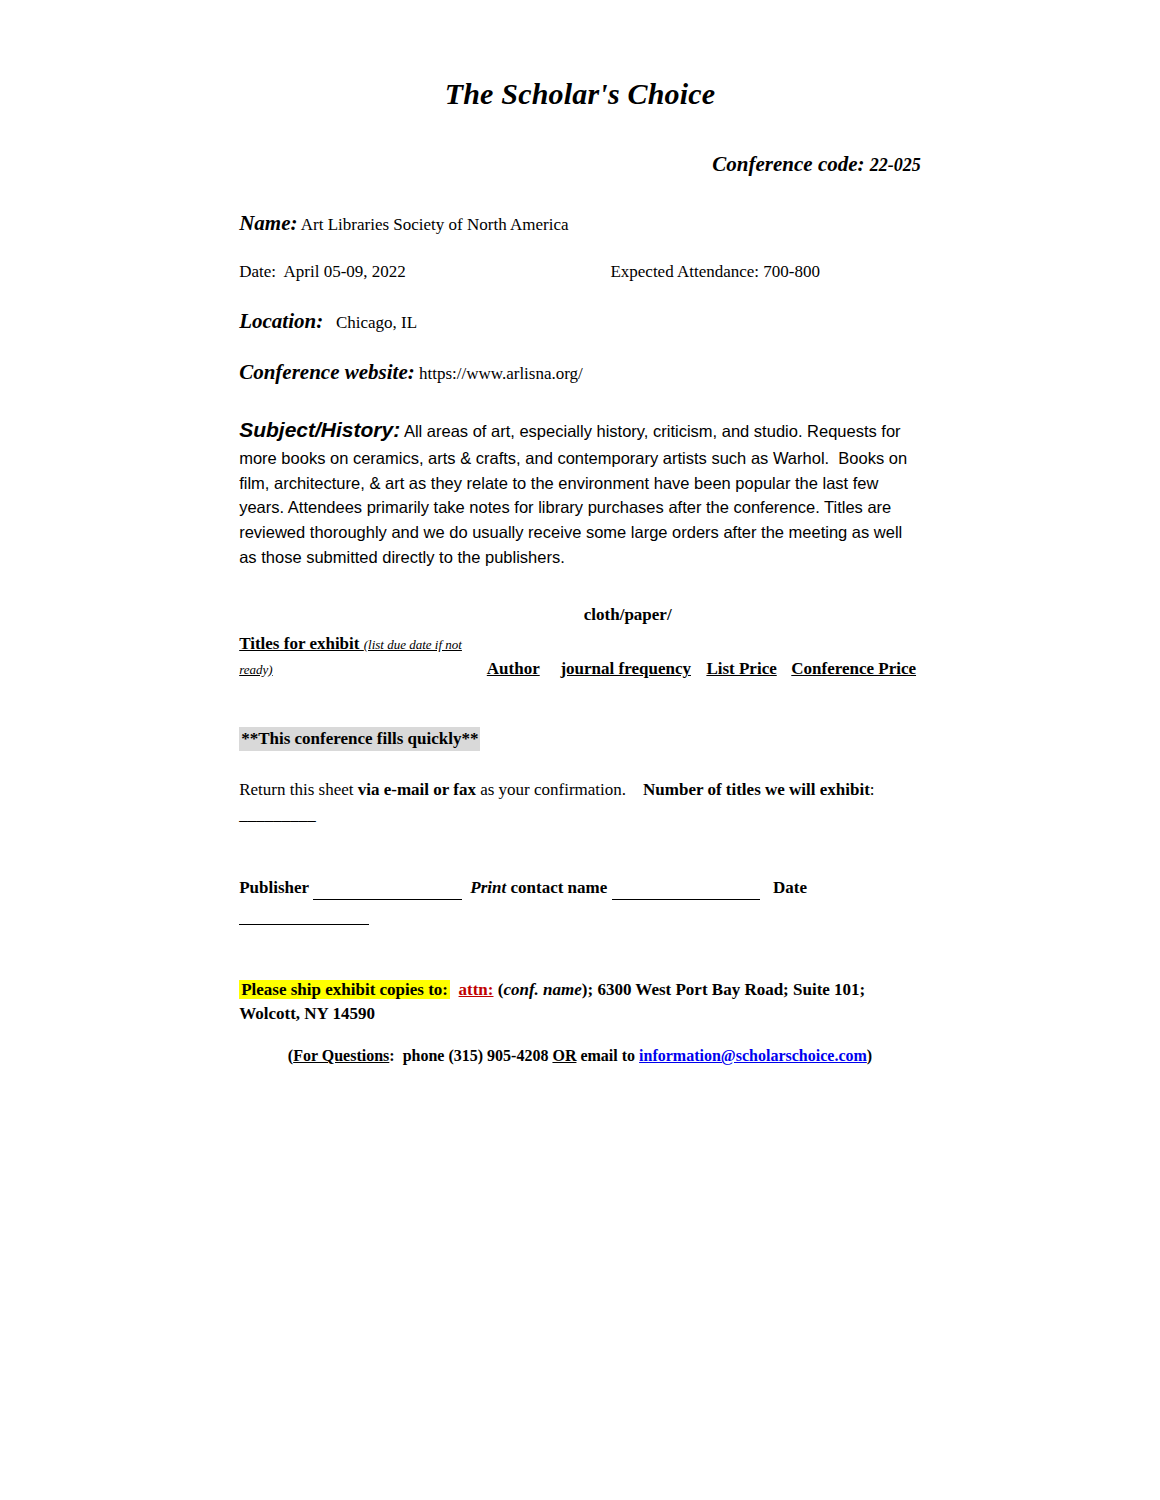The Scholar's Choice
Conference code: 22-025
Name: Art Libraries Society of North America
Date: April 05-09, 2022
Expected Attendance: 700-800
Location: Chicago, IL
Conference website: https://www.arlisna.org/
Subject/History: All areas of art, especially history, criticism, and studio. Requests for more books on ceramics, arts & crafts, and contemporary artists such as Warhol. Books on film, architecture, & art as they relate to the environment have been popular the last few years. Attendees primarily take notes for library purchases after the conference. Titles are reviewed thoroughly and we do usually receive some large orders after the meeting as well as those submitted directly to the publishers.
| | | cloth/paper/ | | |
| --- | --- | --- | --- | --- |
| Titles for exhibit (list due date if not ready) | Author | journal frequency | List Price | Conference Price |
**This conference fills quickly**
Return this sheet via e-mail or fax as your confirmation. Number of titles we will exhibit: _________
Publisher Print contact name Date
Please ship exhibit copies to: attn: (conf. name); 6300 West Port Bay Road; Suite 101; Wolcott, NY 14590
(For Questions: phone (315) 905-4208 OR email to information@scholarschoice.com)